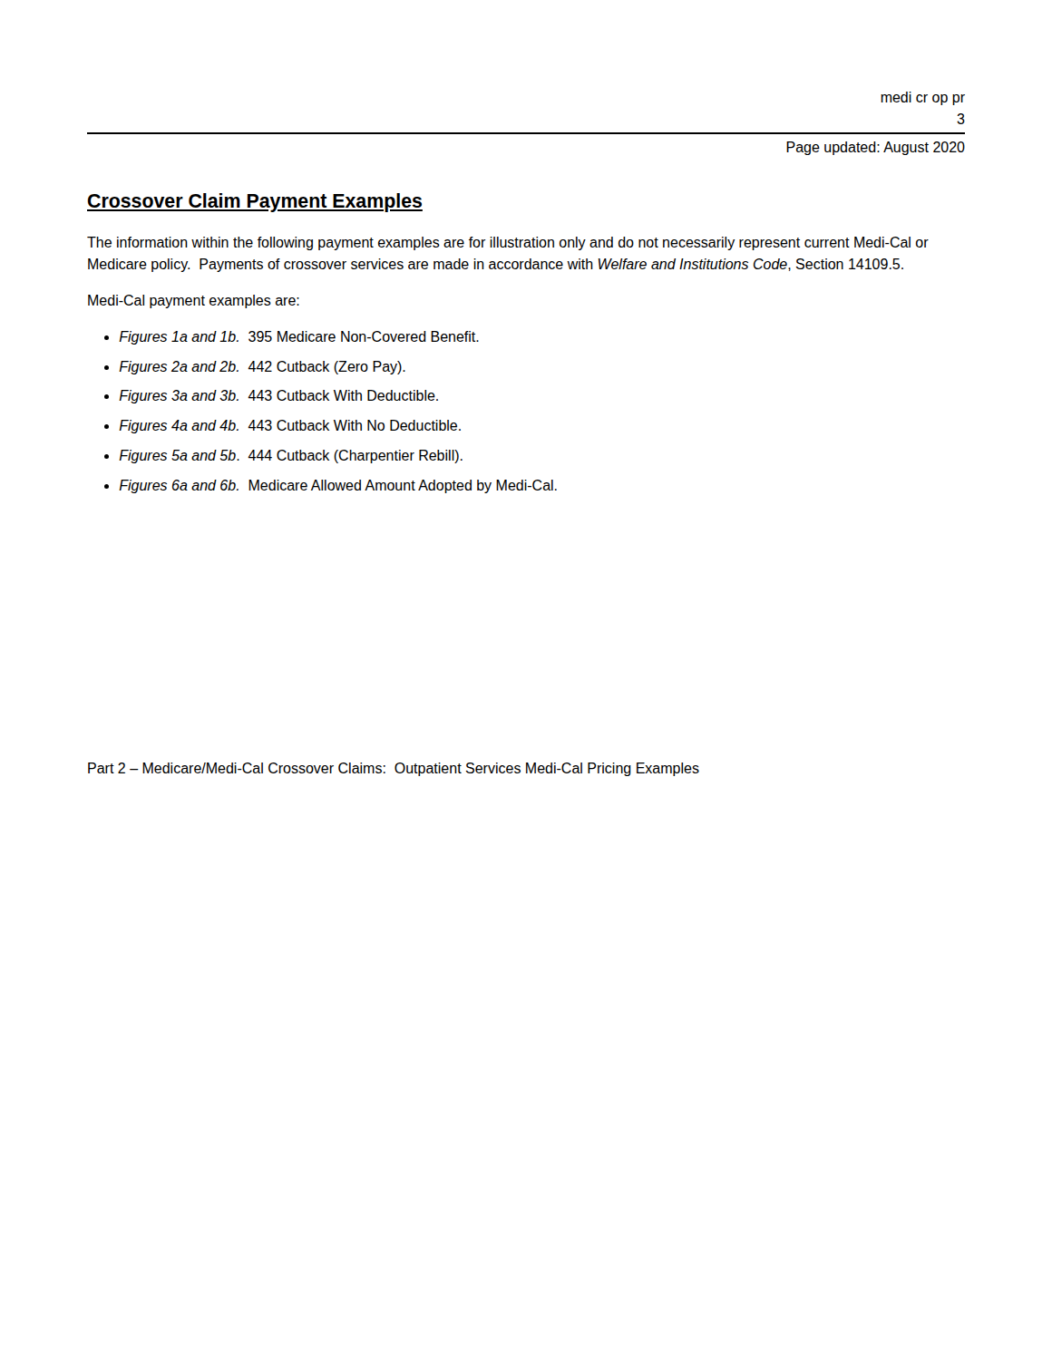medi cr op pr
3
Page updated: August 2020
Crossover Claim Payment Examples
The information within the following payment examples are for illustration only and do not necessarily represent current Medi-Cal or Medicare policy. Payments of crossover services are made in accordance with Welfare and Institutions Code, Section 14109.5.
Medi-Cal payment examples are:
Figures 1a and 1b. 395 Medicare Non-Covered Benefit.
Figures 2a and 2b. 442 Cutback (Zero Pay).
Figures 3a and 3b. 443 Cutback With Deductible.
Figures 4a and 4b. 443 Cutback With No Deductible.
Figures 5a and 5b. 444 Cutback (Charpentier Rebill).
Figures 6a and 6b. Medicare Allowed Amount Adopted by Medi-Cal.
Part 2 – Medicare/Medi-Cal Crossover Claims: Outpatient Services Medi-Cal Pricing Examples